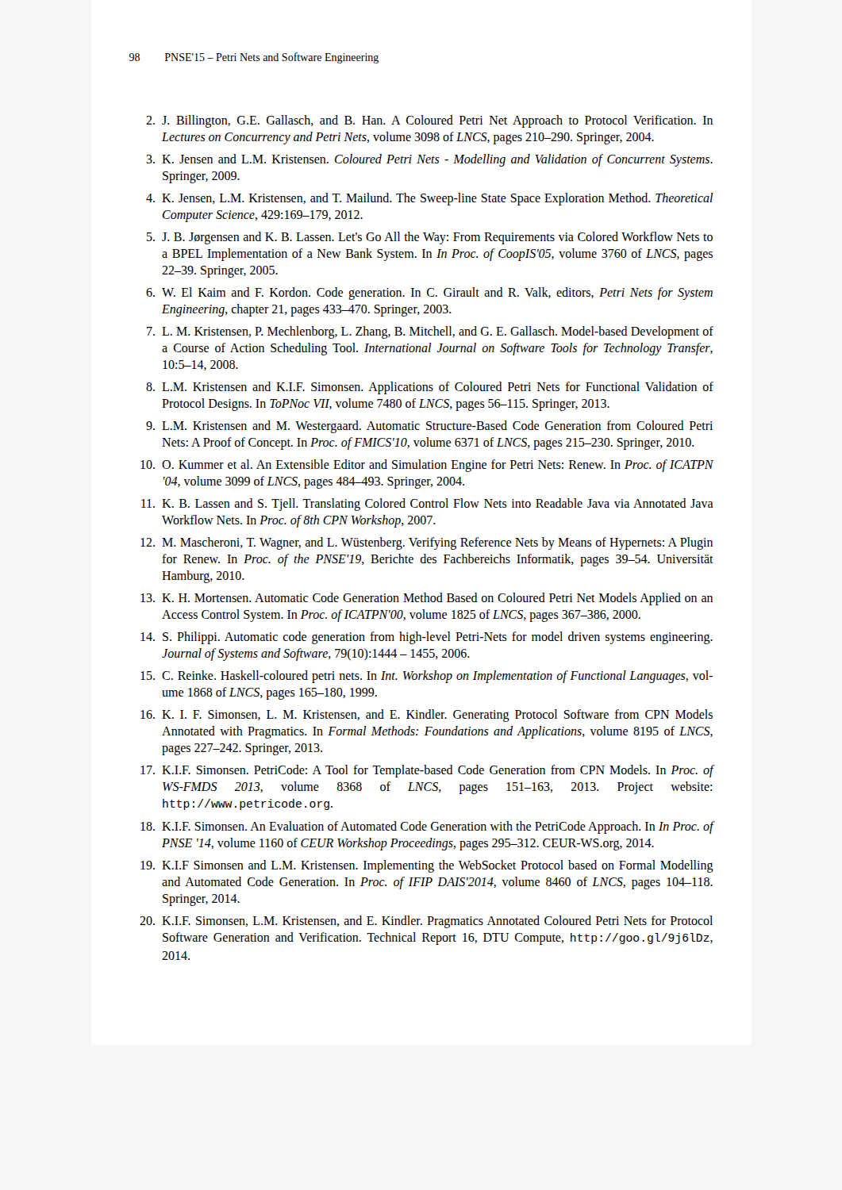98 PNSE'15 – Petri Nets and Software Engineering
J. Billington, G.E. Gallasch, and B. Han. A Coloured Petri Net Approach to Protocol Verification. In Lectures on Concurrency and Petri Nets, volume 3098 of LNCS, pages 210–290. Springer, 2004.
K. Jensen and L.M. Kristensen. Coloured Petri Nets - Modelling and Validation of Concurrent Systems. Springer, 2009.
K. Jensen, L.M. Kristensen, and T. Mailund. The Sweep-line State Space Exploration Method. Theoretical Computer Science, 429:169–179, 2012.
J. B. Jørgensen and K. B. Lassen. Let's Go All the Way: From Requirements via Colored Workflow Nets to a BPEL Implementation of a New Bank System. In In Proc. of CoopIS'05, volume 3760 of LNCS, pages 22–39. Springer, 2005.
W. El Kaim and F. Kordon. Code generation. In C. Girault and R. Valk, editors, Petri Nets for System Engineering, chapter 21, pages 433–470. Springer, 2003.
L. M. Kristensen, P. Mechlenborg, L. Zhang, B. Mitchell, and G. E. Gallasch. Model-based Development of a Course of Action Scheduling Tool. International Journal on Software Tools for Technology Transfer, 10:5–14, 2008.
L.M. Kristensen and K.I.F. Simonsen. Applications of Coloured Petri Nets for Functional Validation of Protocol Designs. In ToPNoc VII, volume 7480 of LNCS, pages 56–115. Springer, 2013.
L.M. Kristensen and M. Westergaard. Automatic Structure-Based Code Generation from Coloured Petri Nets: A Proof of Concept. In Proc. of FMICS'10, volume 6371 of LNCS, pages 215–230. Springer, 2010.
O. Kummer et al. An Extensible Editor and Simulation Engine for Petri Nets: Renew. In Proc. of ICATPN '04, volume 3099 of LNCS, pages 484–493. Springer, 2004.
K. B. Lassen and S. Tjell. Translating Colored Control Flow Nets into Readable Java via Annotated Java Workflow Nets. In Proc. of 8th CPN Workshop, 2007.
M. Mascheroni, T. Wagner, and L. Wüstenberg. Verifying Reference Nets by Means of Hypernets: A Plugin for Renew. In Proc. of the PNSE'19, Berichte des Fachbereichs Informatik, pages 39–54. Universität Hamburg, 2010.
K. H. Mortensen. Automatic Code Generation Method Based on Coloured Petri Net Models Applied on an Access Control System. In Proc. of ICATPN'00, volume 1825 of LNCS, pages 367–386, 2000.
S. Philippi. Automatic code generation from high-level Petri-Nets for model driven systems engineering. Journal of Systems and Software, 79(10):1444 – 1455, 2006.
C. Reinke. Haskell-coloured petri nets. In Int. Workshop on Implementation of Functional Languages, volume 1868 of LNCS, pages 165–180, 1999.
K. I. F. Simonsen, L. M. Kristensen, and E. Kindler. Generating Protocol Software from CPN Models Annotated with Pragmatics. In Formal Methods: Foundations and Applications, volume 8195 of LNCS, pages 227–242. Springer, 2013.
K.I.F. Simonsen. PetriCode: A Tool for Template-based Code Generation from CPN Models. In Proc. of WS-FMDS 2013, volume 8368 of LNCS, pages 151–163, 2013. Project website: http://www.petricode.org.
K.I.F. Simonsen. An Evaluation of Automated Code Generation with the PetriCode Approach. In In Proc. of PNSE '14, volume 1160 of CEUR Workshop Proceedings, pages 295–312. CEUR-WS.org, 2014.
K.I.F Simonsen and L.M. Kristensen. Implementing the WebSocket Protocol based on Formal Modelling and Automated Code Generation. In Proc. of IFIP DAIS'2014, volume 8460 of LNCS, pages 104–118. Springer, 2014.
K.I.F. Simonsen, L.M. Kristensen, and E. Kindler. Pragmatics Annotated Coloured Petri Nets for Protocol Software Generation and Verification. Technical Report 16, DTU Compute, http://goo.gl/9j6lDz, 2014.